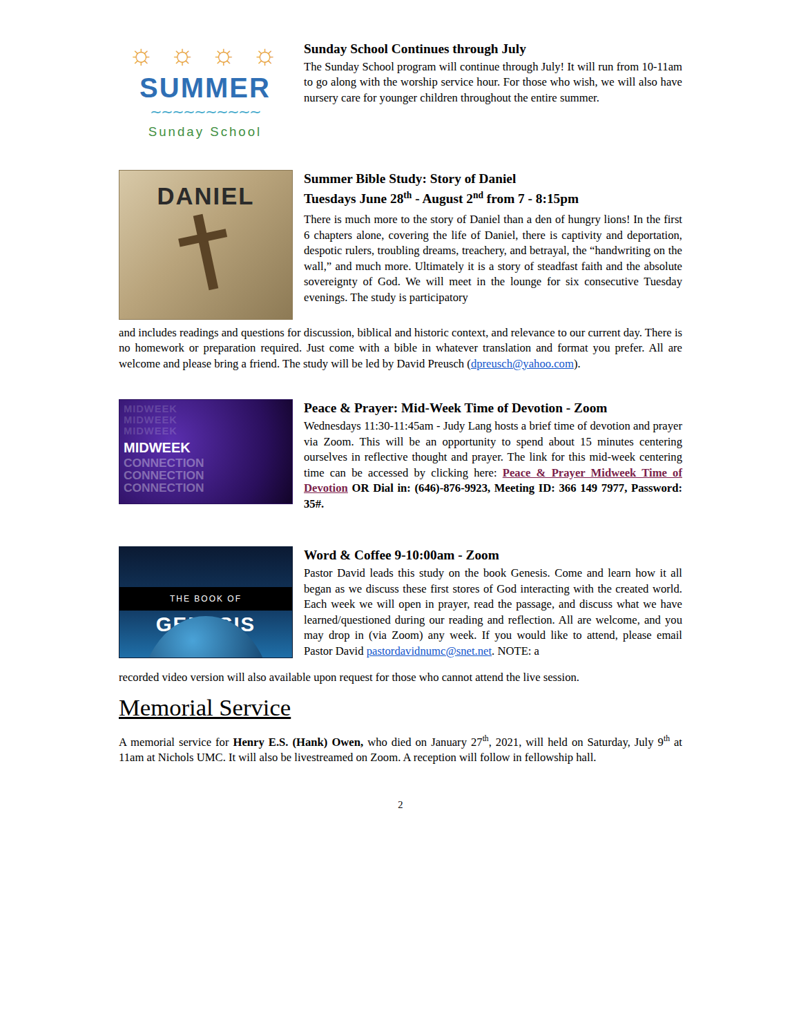☼ ☼ ☼ ☼
SUMMER
∼∼∼∼∼∼∼∼∼∼
Sunday School
Sunday School Continues through July
The Sunday School program will continue through July! It will run from 10-11am to go along with the worship service hour. For those who wish, we will also have nursery care for younger children throughout the entire summer.
DANIEL
Summer Bible Study: Story of Daniel
Tuesdays June 28th - August 2nd from 7 - 8:15pm
There is much more to the story of Daniel than a den of hungry lions! In the first 6 chapters alone, covering the life of Daniel, there is captivity and deportation, despotic rulers, troubling dreams, treachery, and betrayal, the “handwriting on the wall,” and much more. Ultimately it is a story of steadfast faith and the absolute sovereignty of God. We will meet in the lounge for six consecutive Tuesday evenings. The study is participatory
and includes readings and questions for discussion, biblical and historic context, and relevance to our current day. There is no homework or preparation required. Just come with a bible in whatever translation and format you prefer. All are welcome and please bring a friend. The study will be led by David Preusch (dpreusch@yahoo.com).
MIDWEEK
MIDWEEK
MIDWEEK
MIDWEEK
CONNECTION
CONNECTION
CONNECTION
Peace & Prayer: Mid-Week Time of Devotion - Zoom
Wednesdays 11:30-11:45am - Judy Lang hosts a brief time of devotion and prayer via Zoom. This will be an opportunity to spend about 15 minutes centering ourselves in reflective thought and prayer. The link for this mid-week centering time can be accessed by clicking here: Peace & Prayer Midweek Time of Devotion OR Dial in: (646)-876-9923, Meeting ID: 366 149 7977, Password: 35#.
THE BOOK OF
GENESIS
Word & Coffee 9-10:00am - Zoom
Pastor David leads this study on the book Genesis. Come and learn how it all began as we discuss these first stores of God interacting with the created world. Each week we will open in prayer, read the passage, and discuss what we have learned/questioned during our reading and reflection. All are welcome, and you may drop in (via Zoom) any week. If you would like to attend, please email Pastor David pastordavidnumc@snet.net. NOTE: a
recorded video version will also available upon request for those who cannot attend the live session.
Memorial Service
A memorial service for Henry E.S. (Hank) Owen, who died on January 27th, 2021, will held on Saturday, July 9th at 11am at Nichols UMC. It will also be livestreamed on Zoom. A reception will follow in fellowship hall.
2